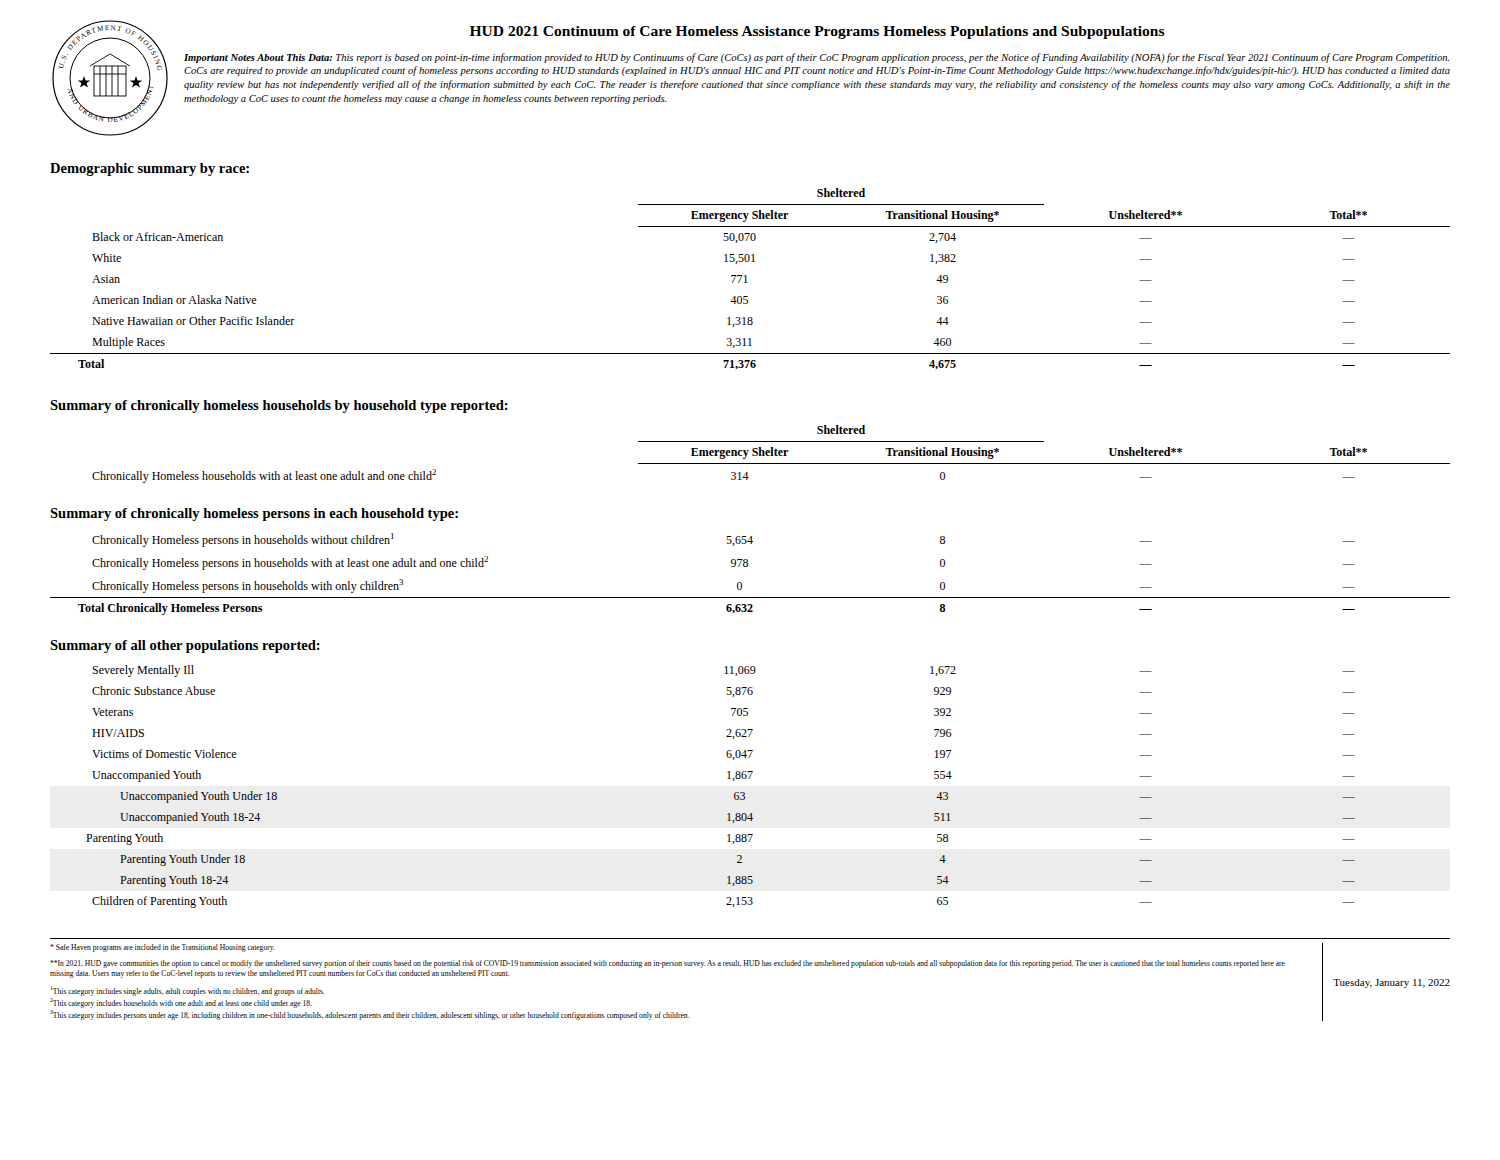U.S. DEPARTMENT OF HOUSING AND URBAN DEVELOPMENT
HUD 2021 Continuum of Care Homeless Assistance Programs Homeless Populations and Subpopulations
Important Notes About This Data: This report is based on point-in-time information provided to HUD by Continuums of Care (CoCs) as part of their CoC Program application process, per the Notice of Funding Availability (NOFA) for the Fiscal Year 2021 Continuum of Care Program Competition. CoCs are required to provide an unduplicated count of homeless persons according to HUD standards (explained in HUD's annual HIC and PIT count notice and HUD's Point-in-Time Count Methodology Guide https://www.hudexchange.info/hdx/guides/pit-hic/). HUD has conducted a limited data quality review but has not independently verified all of the information submitted by each CoC. The reader is therefore cautioned that since compliance with these standards may vary, the reliability and consistency of the homeless counts may also vary among CoCs. Additionally, a shift in the methodology a CoC uses to count the homeless may cause a change in homeless counts between reporting periods.
Demographic summary by race:
| | Sheltered | | |
| --- | --- | --- | --- |
| | Emergency Shelter | Transitional Housing* | Unsheltered** | Total** |
| Black or African-American | 50,070 | 2,704 | — | — |
| White | 15,501 | 1,382 | — | — |
| Asian | 771 | 49 | — | — |
| American Indian or Alaska Native | 405 | 36 | — | — |
| Native Hawaiian or Other Pacific Islander | 1,318 | 44 | — | — |
| Multiple Races | 3,311 | 460 | — | — |
| Total | 71,376 | 4,675 | — | — |
Summary of chronically homeless households by household type reported:
| | Sheltered | | |
| --- | --- | --- | --- |
| | Emergency Shelter | Transitional Housing* | Unsheltered** | Total** |
| Chronically Homeless households with at least one adult and one child 2 | 314 | 0 | — | — |
Summary of chronically homeless persons in each household type:
| Chronically Homeless persons in households without children 1 | 5,654 | 8 | — | — |
| Chronically Homeless persons in households with at least one adult and one child 2 | 978 | 0 | — | — |
| Chronically Homeless persons in households with only children 3 | 0 | 0 | — | — |
| Total Chronically Homeless Persons | 6,632 | 8 | — | — |
Summary of all other populations reported:
| Severely Mentally Ill | 11,069 | 1,672 | — | — |
| Chronic Substance Abuse | 5,876 | 929 | — | — |
| Veterans | 705 | 392 | — | — |
| HIV/AIDS | 2,627 | 796 | — | — |
| Victims of Domestic Violence | 6,047 | 197 | — | — |
| Unaccompanied Youth | 1,867 | 554 | — | — |
| Unaccompanied Youth Under 18 | 63 | 43 | — | — |
| Unaccompanied Youth 18-24 | 1,804 | 511 | — | — |
| Parenting Youth | 1,887 | 58 | — | — |
| Parenting Youth Under 18 | 2 | 4 | — | — |
| Parenting Youth 18-24 | 1,885 | 54 | — | — |
| Children of Parenting Youth | 2,153 | 65 | — | — |
* Safe Haven programs are included in the Transitional Housing category.
**In 2021, HUD gave communities the option to cancel or modify the unsheltered survey portion of their counts based on the potential risk of COVID-19 transmission associated with conducting an in-person survey. As a result, HUD has excluded the unsheltered population sub-totals and all subpopulation data for this reporting period. The user is cautioned that the total homeless counts reported here are missing data. Users may refer to the CoC-level reports to review the unsheltered PIT count numbers for CoCs that conducted an unsheltered PIT count.
1 This category includes single adults, adult couples with no children, and groups of adults.
2 This category includes households with one adult and at least one child under age 18.
3 This category includes persons under age 18, including children in one-child households, adolescent parents and their children, adolescent siblings, or other household configurations composed only of children.
Tuesday, January 11, 2022